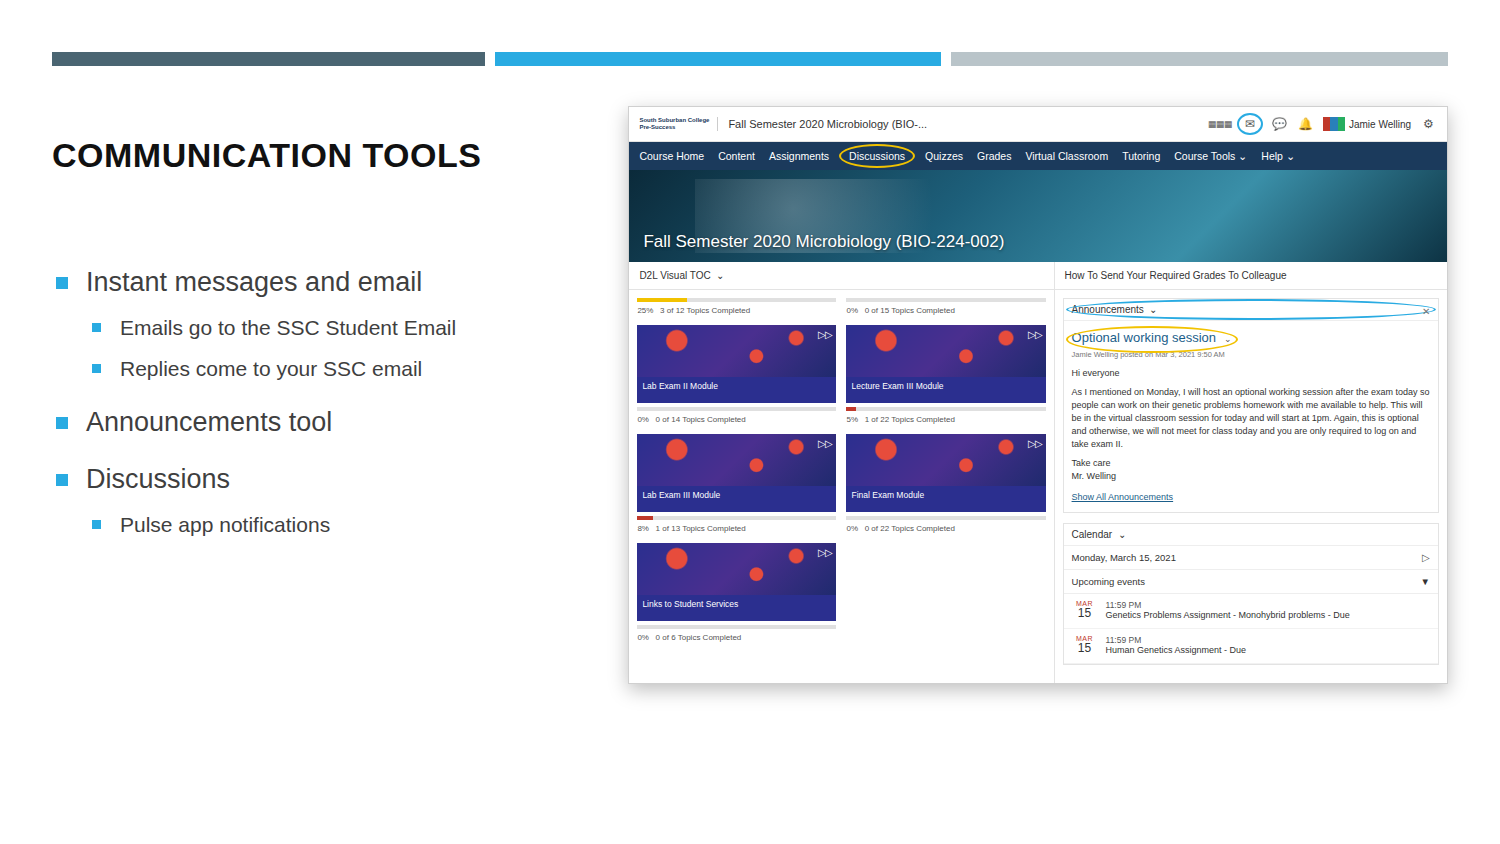COMMUNICATION TOOLS
Instant messages and email
Emails go to the SSC Student Email
Replies come to your SSC email
Announcements tool
Discussions
Pulse app notifications
South Suburban College
Pre-Success
Fall Semester 2020 Microbiology (BIO-...
▦▦▦ ✉ 💬 🔔 Jamie Welling ⚙
Course Home Content Assignments Discussions Quizzes Grades Virtual Classroom Tutoring Course Tools ⌄ Help ⌄
Fall Semester 2020 Microbiology (BIO-224-002)
D2L Visual TOC ⌄
How To Send Your Required Grades To Colleague
25% 3 of 12 Topics Completed
0% 0 of 15 Topics Completed
▷▷
Lab Exam II Module
0% 0 of 14 Topics Completed
▷▷
Lecture Exam III Module
5% 1 of 22 Topics Completed
▷▷
Lab Exam III Module
8% 1 of 13 Topics Completed
▷▷
Final Exam Module
0% 0 of 22 Topics Completed
▷▷
Links to Student Services
0% 0 of 6 Topics Completed
Announcements ⌄
✕
Optional working session ⌄
Jamie Welling posted on Mar 3, 2021 9:50 AM
Hi everyone
As I mentioned on Monday, I will host an optional working session after the exam today so people can work on their genetic problems homework with me available to help. This will be in the virtual classroom session for today and will start at 1pm. Again, this is optional and otherwise, we will not meet for class today and you are only required to log on and take exam II.
Take care
Mr. Welling
Show All Announcements
Calendar ⌄
Monday, March 15, 2021 ▷
Upcoming events ▼
MAR
15
11:59 PM
Genetics Problems Assignment - Monohybrid problems - Due
MAR
15
11:59 PM
Human Genetics Assignment - Due